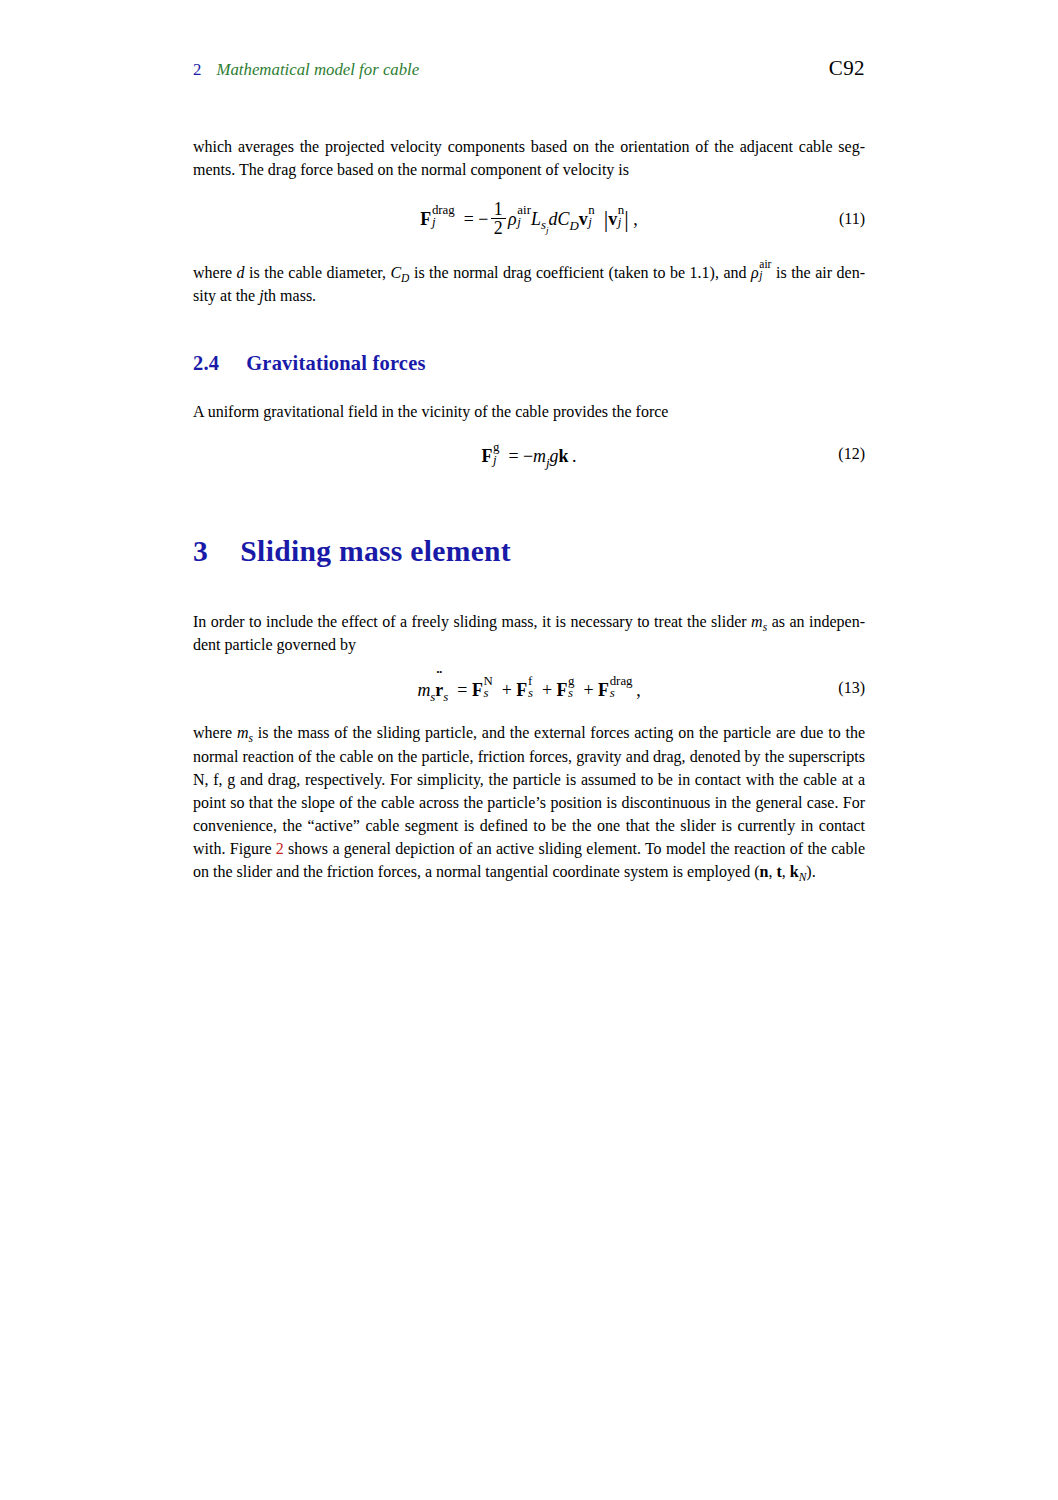2 Mathematical model for cable
C92
which averages the projected velocity components based on the orientation of the adjacent cable segments. The drag force based on the normal component of velocity is
Fdrag j = −12 ρair j LsjdCDvnj |vnj| ,
(11)
where d is the cable diameter, CD is the normal drag coefficient (taken to be 1.1), and ρair j is the air density at the jth mass.
2.4 Gravitational forces
A uniform gravitational field in the vicinity of the cable provides the force
Fgj = −mjgk .
(12)
3 Sliding mass element
In order to include the effect of a freely sliding mass, it is necessary to treat the slider ms as an independent particle governed by
msrs = FNs + Ffs + Fgs + Fdrag s ,
(13)
where ms is the mass of the sliding particle, and the external forces acting on the particle are due to the normal reaction of the cable on the particle, friction forces, gravity and drag, denoted by the superscripts N, f, g and drag, respectively. For simplicity, the particle is assumed to be in contact with the cable at a point so that the slope of the cable across the particle’s position is discontinuous in the general case. For convenience, the “active” cable segment is defined to be the one that the slider is currently in contact with. Figure 2 shows a general depiction of an active sliding element. To model the reaction of the cable on the slider and the friction forces, a normal tangential coordinate system is employed (n, t, kN).